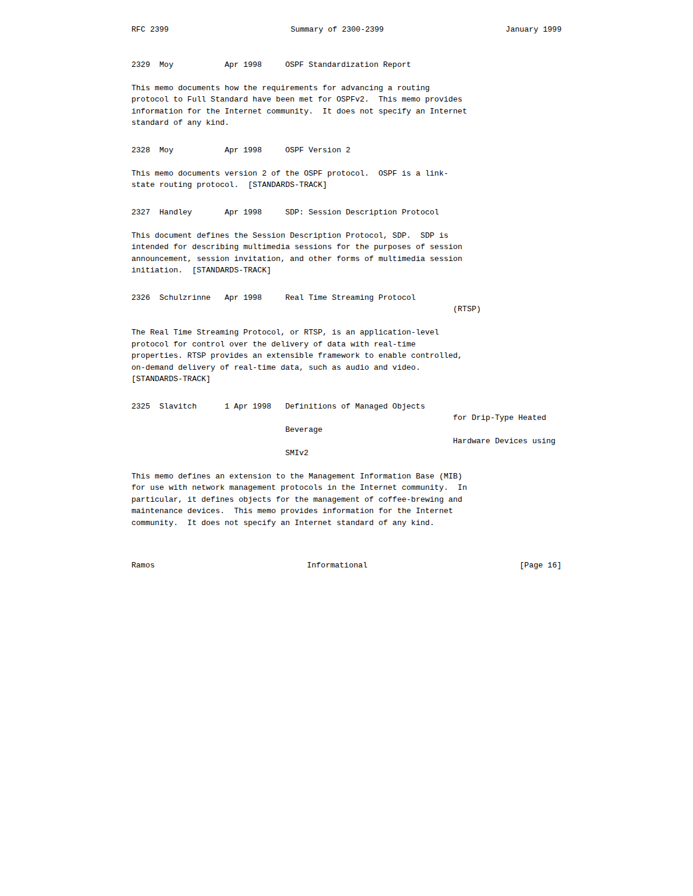RFC 2399 Summary of 2300-2399 January 1999
2329 Moy Apr 1998 OSPF Standardization Report
This memo documents how the requirements for advancing a routing
protocol to Full Standard have been met for OSPFv2.  This memo provides
information for the Internet community.  It does not specify an Internet
standard of any kind.
2328 Moy Apr 1998 OSPF Version 2
This memo documents version 2 of the OSPF protocol.  OSPF is a link-
state routing protocol.  [STANDARDS-TRACK]
2327 Handley Apr 1998 SDP: Session Description Protocol
This document defines the Session Description Protocol, SDP.  SDP is
intended for describing multimedia sessions for the purposes of session
announcement, session invitation, and other forms of multimedia session
initiation.  [STANDARDS-TRACK]
2326 Schulzrinne Apr 1998 Real Time Streaming Protocol (RTSP)
The Real Time Streaming Protocol, or RTSP, is an application-level
protocol for control over the delivery of data with real-time
properties. RTSP provides an extensible framework to enable controlled,
on-demand delivery of real-time data, such as audio and video.
[STANDARDS-TRACK]
2325 Slavitch 1 Apr 1998 Definitions of Managed Objects for Drip-Type Heated Beverage Hardware Devices using SMIv2
This memo defines an extension to the Management Information Base (MIB)
for use with network management protocols in the Internet community.  In
particular, it defines objects for the management of coffee-brewing and
maintenance devices.  This memo provides information for the Internet
community.  It does not specify an Internet standard of any kind.
Ramos Informational [Page 16]